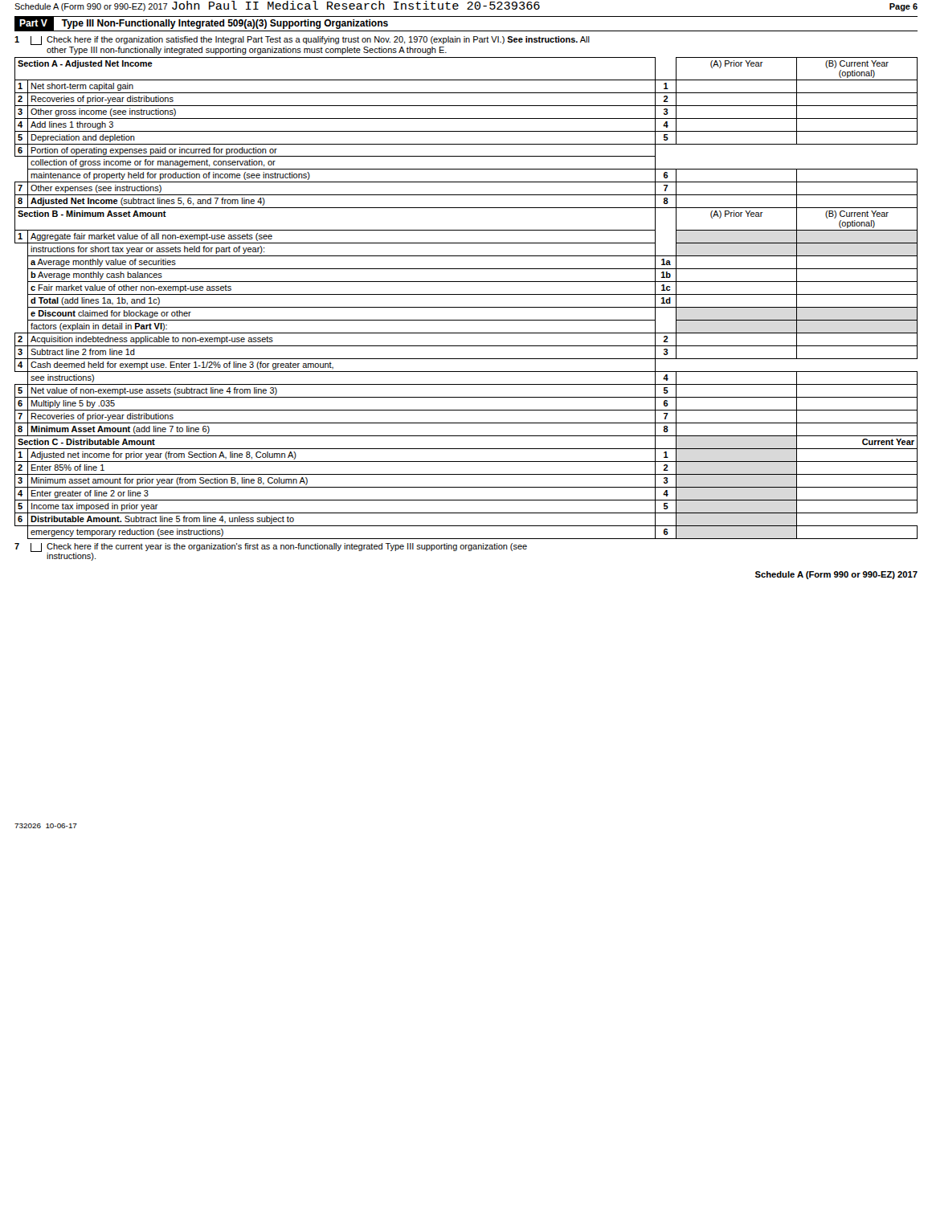Schedule A (Form 990 or 990-EZ) 2017John Paul II Medical Research Institute 20-5239366
Page 6
Part V
Type III Non-Functionally Integrated 509(a)(3) Supporting Organizations
1
Check here if the organization satisfied the Integral Part Test as a qualifying trust on Nov. 20, 1970 (explain in Part VI.) See instructions. All other Type III non-functionally integrated supporting organizations must complete Sections A through E.
| Section A - Adjusted Net Income | | (A) Prior Year | (B) Current Year (optional) |
| 1 | Net short-term capital gain | 1 | | |
| 2 | Recoveries of prior-year distributions | 2 | | |
| 3 | Other gross income (see instructions) | 3 | | |
| 4 | Add lines 1 through 3 | 4 | | |
| 5 | Depreciation and depletion | 5 | | |
| 6 | Portion of operating expenses paid or incurred for production or | | | |
| | collection of gross income or for management, conservation, or | | | |
| | maintenance of property held for production of income (see instructions) | 6 | | |
| 7 | Other expenses (see instructions) | 7 | | |
| 8 | Adjusted Net Income (subtract lines 5, 6, and 7 from line 4) | 8 | | |
| Section B - Minimum Asset Amount | | (A) Prior Year | (B) Current Year (optional) |
| 1 | Aggregate fair market value of all non-exempt-use assets (see | | | |
| | instructions for short tax year or assets held for part of year): | | | |
| | a Average monthly value of securities | 1a | | |
| | b Average monthly cash balances | 1b | | |
| | c Fair market value of other non-exempt-use assets | 1c | | |
| | d Total (add lines 1a, 1b, and 1c) | 1d | | |
| | e Discount claimed for blockage or other | | | |
| | factors (explain in detail in Part VI ): | | | |
| 2 | Acquisition indebtedness applicable to non-exempt-use assets | 2 | | |
| 3 | Subtract line 2 from line 1d | 3 | | |
| 4 | Cash deemed held for exempt use. Enter 1-1/2% of line 3 (for greater amount, | | | |
| | see instructions) | 4 | | |
| 5 | Net value of non-exempt-use assets (subtract line 4 from line 3) | 5 | | |
| 6 | Multiply line 5 by .035 | 6 | | |
| 7 | Recoveries of prior-year distributions | 7 | | |
| 8 | Minimum Asset Amount (add line 7 to line 6) | 8 | | |
| Section C - Distributable Amount | | | Current Year |
| 1 | Adjusted net income for prior year (from Section A, line 8, Column A) | 1 | | |
| 2 | Enter 85% of line 1 | 2 | | |
| 3 | Minimum asset amount for prior year (from Section B, line 8, Column A) | 3 | | |
| 4 | Enter greater of line 2 or line 3 | 4 | | |
| 5 | Income tax imposed in prior year | 5 | | |
| 6 | Distributable Amount. Subtract line 5 from line 4, unless subject to | | | |
| | emergency temporary reduction (see instructions) | 6 | | |
7
Check here if the current year is the organization's first as a non-functionally integrated Type III supporting organization (see
instructions).
Schedule A (Form 990 or 990-EZ) 2017
732026 10-06-17